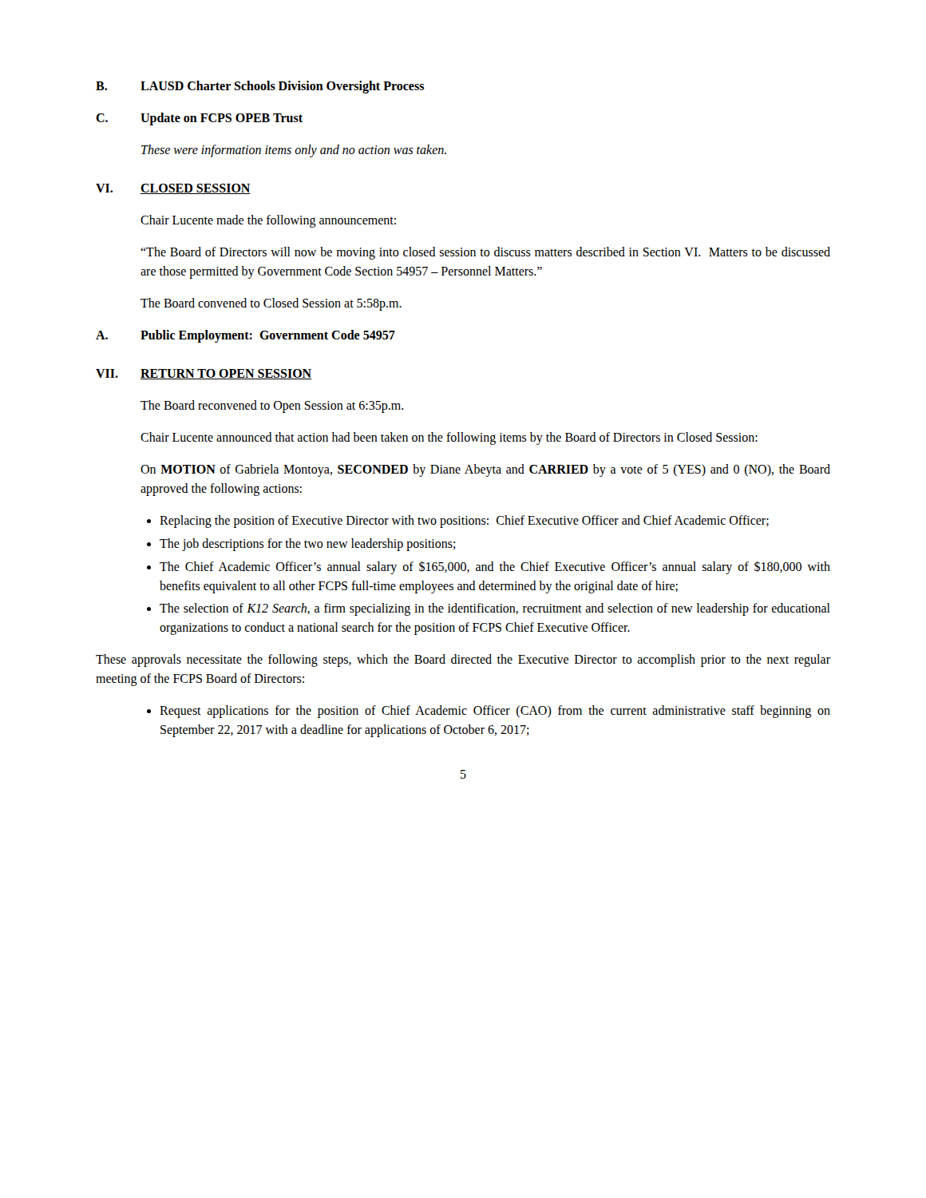B.
LAUSD Charter Schools Division Oversight Process
C.
Update on FCPS OPEB Trust
These were information items only and no action was taken.
VI.
CLOSED SESSION
Chair Lucente made the following announcement:
“The Board of Directors will now be moving into closed session to discuss matters described in Section VI. Matters to be discussed are those permitted by Government Code Section 54957 – Personnel Matters.”
The Board convened to Closed Session at 5:58p.m.
A.
Public Employment: Government Code 54957
VII.
RETURN TO OPEN SESSION
The Board reconvened to Open Session at 6:35p.m.
Chair Lucente announced that action had been taken on the following items by the Board of Directors in Closed Session:
On MOTION of Gabriela Montoya, SECONDED by Diane Abeyta and CARRIED by a vote of 5 (YES) and 0 (NO), the Board approved the following actions:
Replacing the position of Executive Director with two positions: Chief Executive Officer and Chief Academic Officer;
The job descriptions for the two new leadership positions;
The Chief Academic Officer’s annual salary of $165,000, and the Chief Executive Officer’s annual salary of $180,000 with benefits equivalent to all other FCPS full-time employees and determined by the original date of hire;
The selection of K12 Search, a firm specializing in the identification, recruitment and selection of new leadership for educational organizations to conduct a national search for the position of FCPS Chief Executive Officer.
These approvals necessitate the following steps, which the Board directed the Executive Director to accomplish prior to the next regular meeting of the FCPS Board of Directors:
Request applications for the position of Chief Academic Officer (CAO) from the current administrative staff beginning on September 22, 2017 with a deadline for applications of October 6, 2017;
5